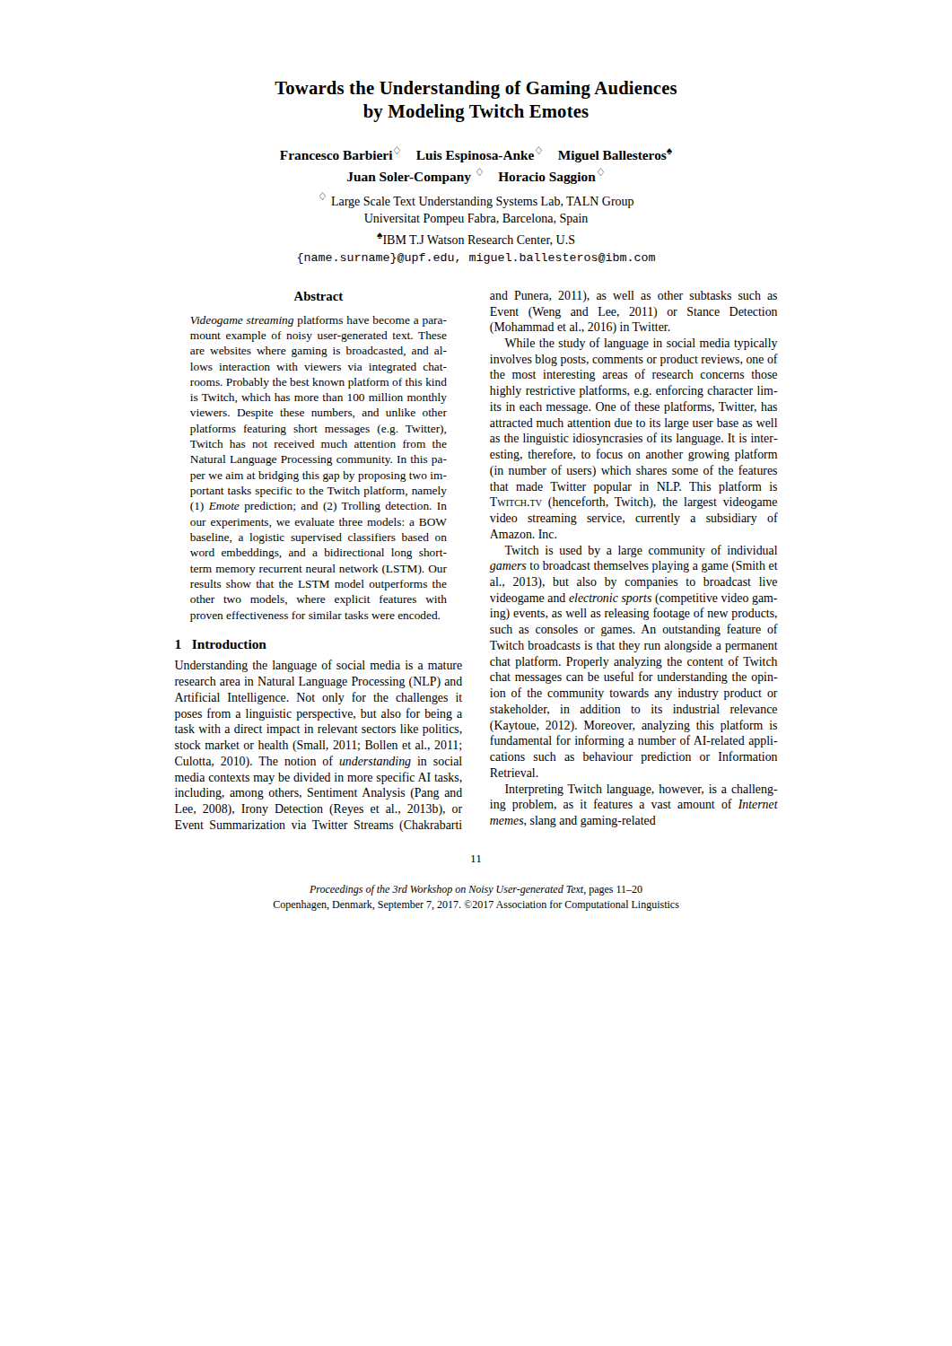Towards the Understanding of Gaming Audiences
by Modeling Twitch Emotes
Francesco Barbieri♢ Luis Espinosa-Anke♢ Miguel Ballesteros♠
Juan Soler-Company ♢ Horacio Saggion♢
♢ Large Scale Text Understanding Systems Lab, TALN Group
Universitat Pompeu Fabra, Barcelona, Spain
♠IBM T.J Watson Research Center, U.S
{name.surname}@upf.edu, miguel.ballesteros@ibm.com
Abstract
Videogame streaming platforms have become a paramount example of noisy user-generated text. These are websites where gaming is broadcasted, and allows interaction with viewers via integrated chatrooms. Probably the best known platform of this kind is Twitch, which has more than 100 million monthly viewers. Despite these numbers, and unlike other platforms featuring short messages (e.g. Twitter), Twitch has not received much attention from the Natural Language Processing community. In this paper we aim at bridging this gap by proposing two important tasks specific to the Twitch platform, namely (1) Emote prediction; and (2) Trolling detection. In our experiments, we evaluate three models: a BOW baseline, a logistic supervised classifiers based on word embeddings, and a bidirectional long short-term memory recurrent neural network (LSTM). Our results show that the LSTM model outperforms the other two models, where explicit features with proven effectiveness for similar tasks were encoded.
1 Introduction
Understanding the language of social media is a mature research area in Natural Language Processing (NLP) and Artificial Intelligence. Not only for the challenges it poses from a linguistic perspective, but also for being a task with a direct impact in relevant sectors like politics, stock market or health (Small, 2011; Bollen et al., 2011; Culotta, 2010). The notion of understanding in social media contexts may be divided in more specific AI tasks, including, among others, Sentiment Analysis (Pang and Lee, 2008), Irony Detection (Reyes et al., 2013b), or Event Summarization via Twitter Streams (Chakrabarti and Punera, 2011), as well as other subtasks such as Event (Weng and Lee, 2011) or Stance Detection (Mohammad et al., 2016) in Twitter.
While the study of language in social media typically involves blog posts, comments or product reviews, one of the most interesting areas of research concerns those highly restrictive platforms, e.g. enforcing character limits in each message. One of these platforms, Twitter, has attracted much attention due to its large user base as well as the linguistic idiosyncrasies of its language. It is interesting, therefore, to focus on another growing platform (in number of users) which shares some of the features that made Twitter popular in NLP. This platform is Twitch.tv (henceforth, Twitch), the largest videogame video streaming service, currently a subsidiary of Amazon. Inc.
Twitch is used by a large community of individual gamers to broadcast themselves playing a game (Smith et al., 2013), but also by companies to broadcast live videogame and electronic sports (competitive video gaming) events, as well as releasing footage of new products, such as consoles or games. An outstanding feature of Twitch broadcasts is that they run alongside a permanent chat platform. Properly analyzing the content of Twitch chat messages can be useful for understanding the opinion of the community towards any industry product or stakeholder, in addition to its industrial relevance (Kaytoue, 2012). Moreover, analyzing this platform is fundamental for informing a number of AI-related applications such as behaviour prediction or Information Retrieval.
Interpreting Twitch language, however, is a challenging problem, as it features a vast amount of Internet memes, slang and gaming-related
11
Proceedings of the 3rd Workshop on Noisy User-generated Text, pages 11–20
Copenhagen, Denmark, September 7, 2017. ©2017 Association for Computational Linguistics